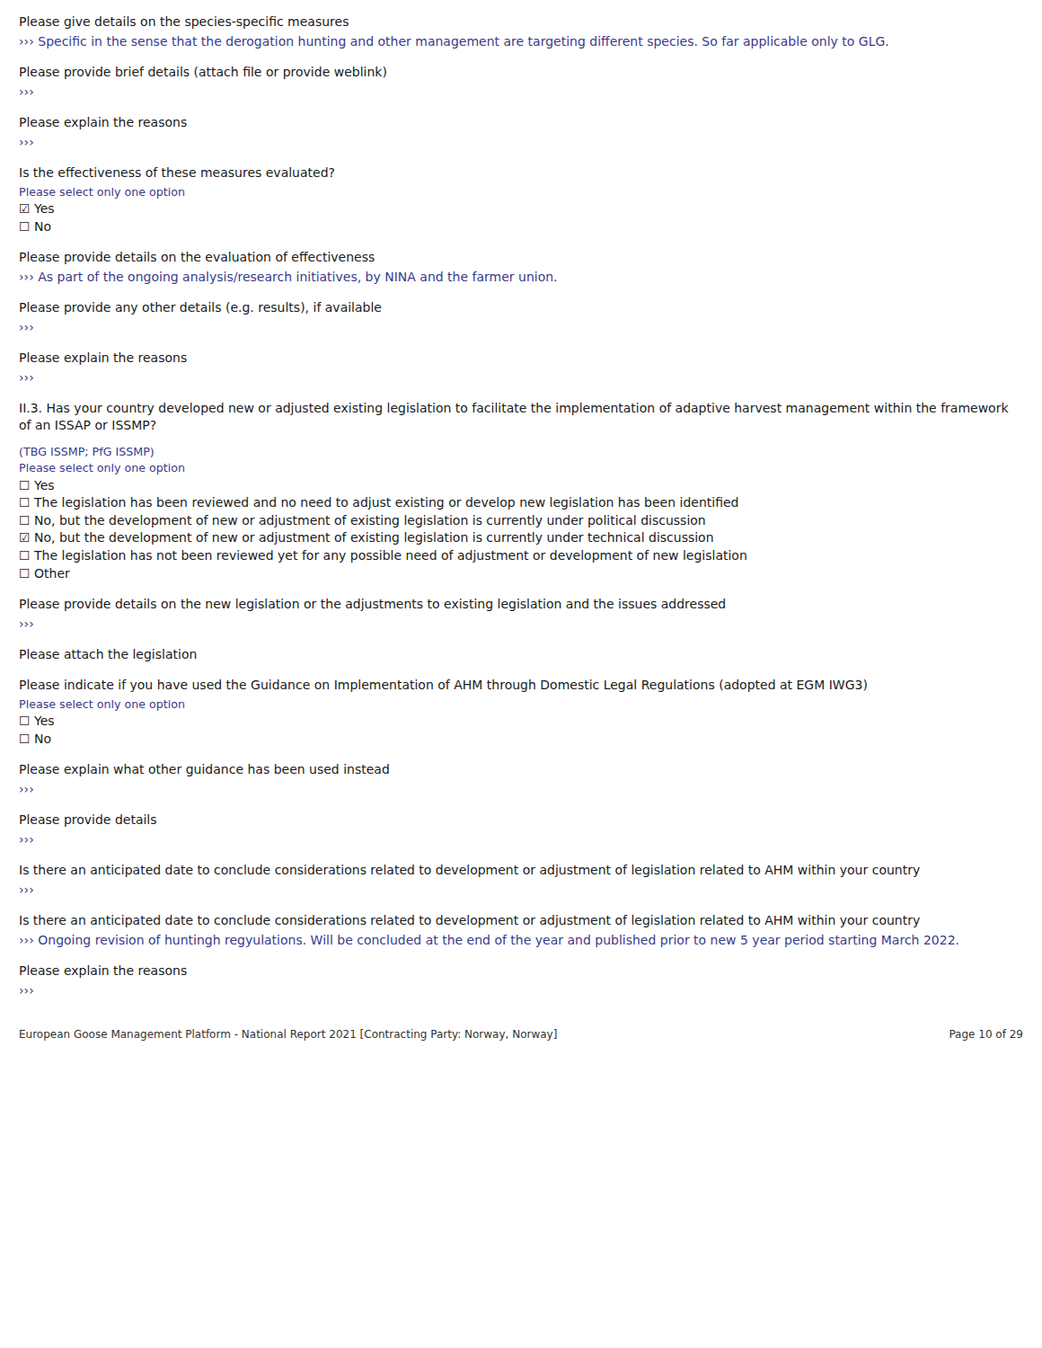Please give details on the species-specific measures
››› Specific in the sense that the derogation hunting and other management are targeting different species. So far applicable only to GLG.
Please provide brief details (attach file or provide weblink)
›››
Please explain the reasons
›››
Is the effectiveness of these measures evaluated?
Please select only one option
☑ Yes
☐ No
Please provide details on the evaluation of effectiveness
››› As part of the ongoing analysis/research initiatives, by NINA and the farmer union.
Please provide any other details (e.g. results), if available
›››
Please explain the reasons
›››
II.3. Has your country developed new or adjusted existing legislation to facilitate the implementation of adaptive harvest management within the framework of an ISSAP or ISSMP?
(TBG ISSMP; PfG ISSMP)
Please select only one option
☐ Yes
☐ The legislation has been reviewed and no need to adjust existing or develop new legislation has been identified
☐ No, but the development of new or adjustment of existing legislation is currently under political discussion
☑ No, but the development of new or adjustment of existing legislation is currently under technical discussion
☐ The legislation has not been reviewed yet for any possible need of adjustment or development of new legislation
☐ Other
Please provide details on the new legislation or the adjustments to existing legislation and the issues addressed
›››
Please attach the legislation
Please indicate if you have used the Guidance on Implementation of AHM through Domestic Legal Regulations (adopted at EGM IWG3)
Please select only one option
☐ Yes
☐ No
Please explain what other guidance has been used instead
›››
Please provide details
›››
Is there an anticipated date to conclude considerations related to development or adjustment of legislation related to AHM within your country
›››
Is there an anticipated date to conclude considerations related to development or adjustment of legislation related to AHM within your country
››› Ongoing revision of huntingh regyulations. Will be concluded at the end of the year and published prior to new 5 year period starting March 2022.
Please explain the reasons
›››
European Goose Management Platform - National Report 2021 [Contracting Party: Norway, Norway]
Page 10 of 29